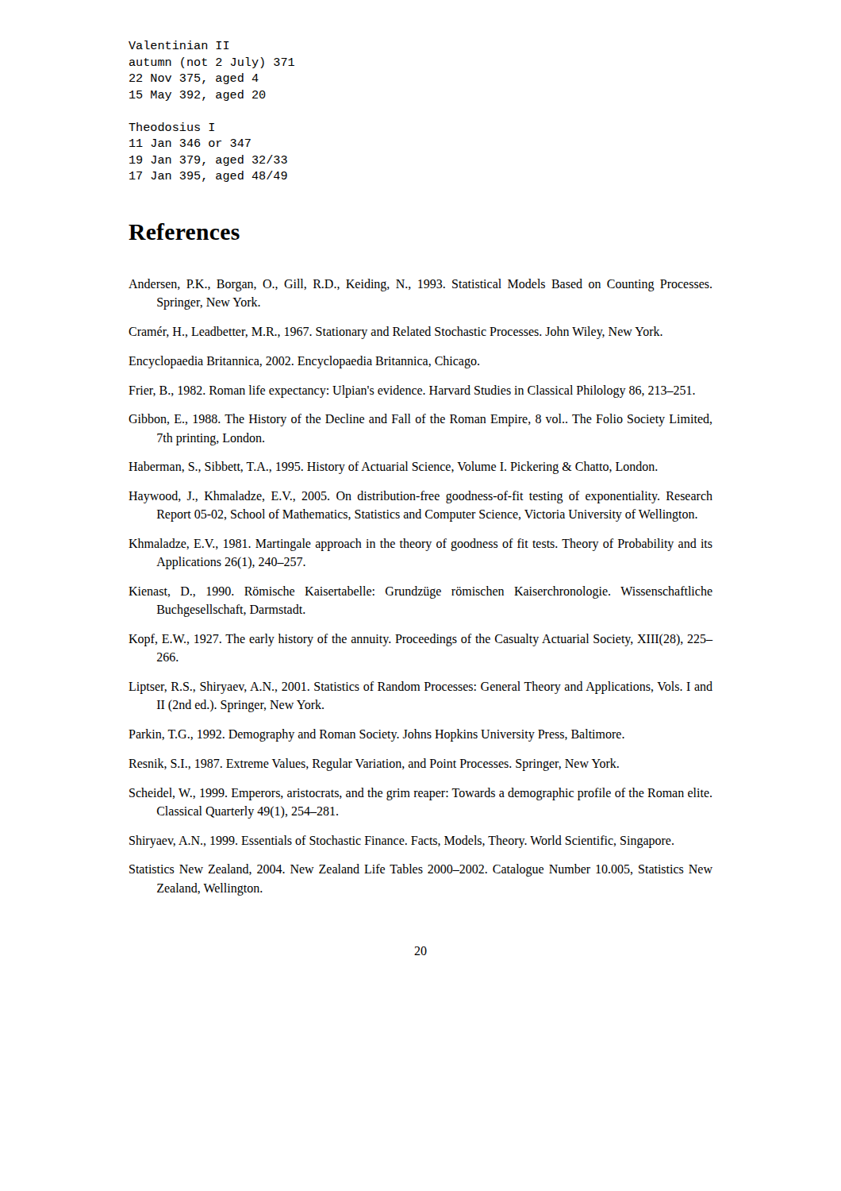Valentinian II
autumn (not 2 July) 371
22 Nov 375, aged 4
15 May 392, aged 20

Theodosius I
11 Jan 346 or 347
19 Jan 379, aged 32/33
17 Jan 395, aged 48/49
References
Andersen, P.K., Borgan, O., Gill, R.D., Keiding, N., 1993. Statistical Models Based on Counting Processes. Springer, New York.
Cramér, H., Leadbetter, M.R., 1967. Stationary and Related Stochastic Processes. John Wiley, New York.
Encyclopaedia Britannica, 2002. Encyclopaedia Britannica, Chicago.
Frier, B., 1982. Roman life expectancy: Ulpian's evidence. Harvard Studies in Classical Philology 86, 213–251.
Gibbon, E., 1988. The History of the Decline and Fall of the Roman Empire, 8 vol.. The Folio Society Limited, 7th printing, London.
Haberman, S., Sibbett, T.A., 1995. History of Actuarial Science, Volume I. Pickering & Chatto, London.
Haywood, J., Khmaladze, E.V., 2005. On distribution-free goodness-of-fit testing of exponentiality. Research Report 05-02, School of Mathematics, Statistics and Computer Science, Victoria University of Wellington.
Khmaladze, E.V., 1981. Martingale approach in the theory of goodness of fit tests. Theory of Probability and its Applications 26(1), 240–257.
Kienast, D., 1990. Römische Kaisertabelle: Grundzüge römischen Kaiserchronologie. Wissenschaftliche Buchgesellschaft, Darmstadt.
Kopf, E.W., 1927. The early history of the annuity. Proceedings of the Casualty Actuarial Society, XIII(28), 225–266.
Liptser, R.S., Shiryaev, A.N., 2001. Statistics of Random Processes: General Theory and Applications, Vols. I and II (2nd ed.). Springer, New York.
Parkin, T.G., 1992. Demography and Roman Society. Johns Hopkins University Press, Baltimore.
Resnik, S.I., 1987. Extreme Values, Regular Variation, and Point Processes. Springer, New York.
Scheidel, W., 1999. Emperors, aristocrats, and the grim reaper: Towards a demographic profile of the Roman elite. Classical Quarterly 49(1), 254–281.
Shiryaev, A.N., 1999. Essentials of Stochastic Finance. Facts, Models, Theory. World Scientific, Singapore.
Statistics New Zealand, 2004. New Zealand Life Tables 2000–2002. Catalogue Number 10.005, Statistics New Zealand, Wellington.
20